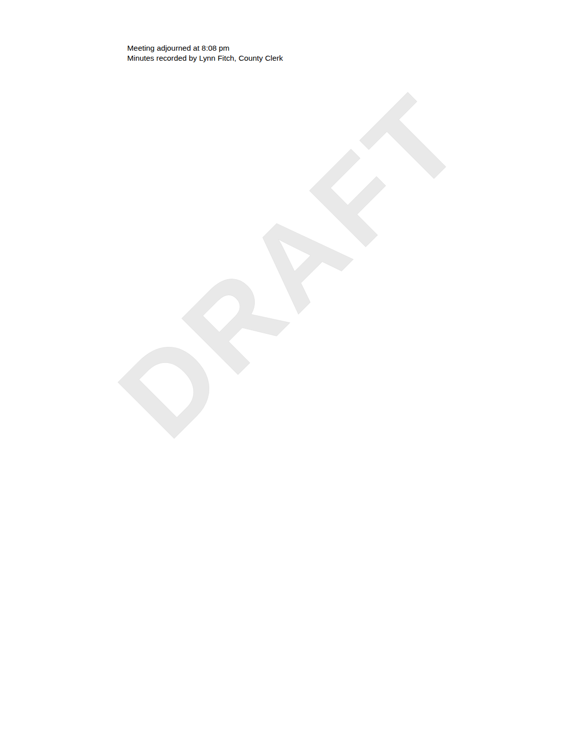DRAFT
Meeting adjourned at 8:08 pm Minutes recorded by Lynn Fitch, County Clerk